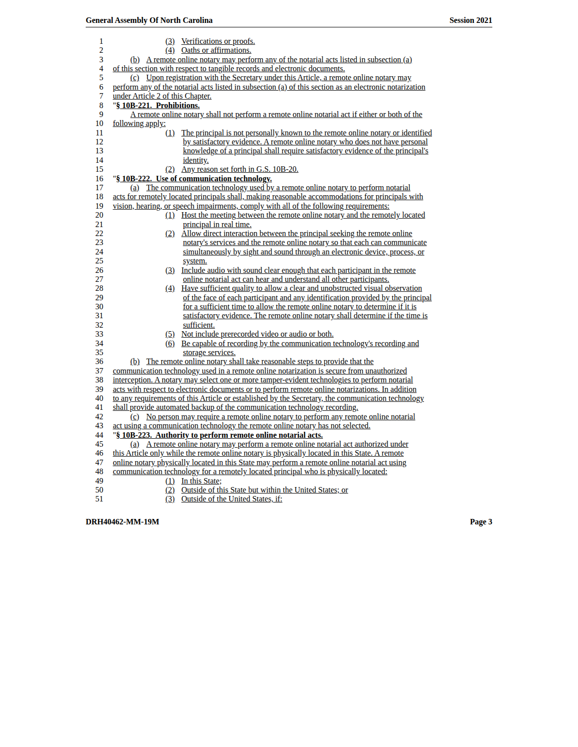General Assembly Of North Carolina
Session 2021
1(3) Verifications or proofs.
2(4) Oaths or affirmations.
3(b) A remote online notary may perform any of the notarial acts listed in subsection (a)
4 of this section with respect to tangible records and electronic documents.
5(c) Upon registration with the Secretary under this Article, a remote online notary may
6 perform any of the notarial acts listed in subsection (a) of this section as an electronic notarization
7 under Article 2 of this Chapter.
8"§ 10B-221. Prohibitions.
9 A remote online notary shall not perform a remote online notarial act if either or both of the
10 following apply:
11(1) The principal is not personally known to the remote online notary or identified
12 by satisfactory evidence. A remote online notary who does not have personal
13 knowledge of a principal shall require satisfactory evidence of the principal's
14 identity.
15(2) Any reason set forth in G.S. 10B-20.
16"§ 10B-222. Use of communication technology.
17(a) The communication technology used by a remote online notary to perform notarial
18 acts for remotely located principals shall, making reasonable accommodations for principals with
19 vision, hearing, or speech impairments, comply with all of the following requirements:
20(1) Host the meeting between the remote online notary and the remotely located
21 principal in real time.
22(2) Allow direct interaction between the principal seeking the remote online
23 notary's services and the remote online notary so that each can communicate
24 simultaneously by sight and sound through an electronic device, process, or
25 system.
26(3) Include audio with sound clear enough that each participant in the remote
27 online notarial act can hear and understand all other participants.
28(4) Have sufficient quality to allow a clear and unobstructed visual observation
29 of the face of each participant and any identification provided by the principal
30 for a sufficient time to allow the remote online notary to determine if it is
31 satisfactory evidence. The remote online notary shall determine if the time is
32 sufficient.
33(5) Not include prerecorded video or audio or both.
34(6) Be capable of recording by the communication technology's recording and
35 storage services.
36(b) The remote online notary shall take reasonable steps to provide that the
37 communication technology used in a remote online notarization is secure from unauthorized
38 interception. A notary may select one or more tamper-evident technologies to perform notarial
39 acts with respect to electronic documents or to perform remote online notarizations. In addition
40 to any requirements of this Article or established by the Secretary, the communication technology
41 shall provide automated backup of the communication technology recording.
42(c) No person may require a remote online notary to perform any remote online notarial
43 act using a communication technology the remote online notary has not selected.
44"§ 10B-223. Authority to perform remote online notarial acts.
45(a) A remote online notary may perform a remote online notarial act authorized under
46 this Article only while the remote online notary is physically located in this State. A remote
47 online notary physically located in this State may perform a remote online notarial act using
48 communication technology for a remotely located principal who is physically located:
49(1) In this State;
50(2) Outside of this State but within the United States; or
51(3) Outside of the United States, if:
DRH40462-MM-19M
Page 3